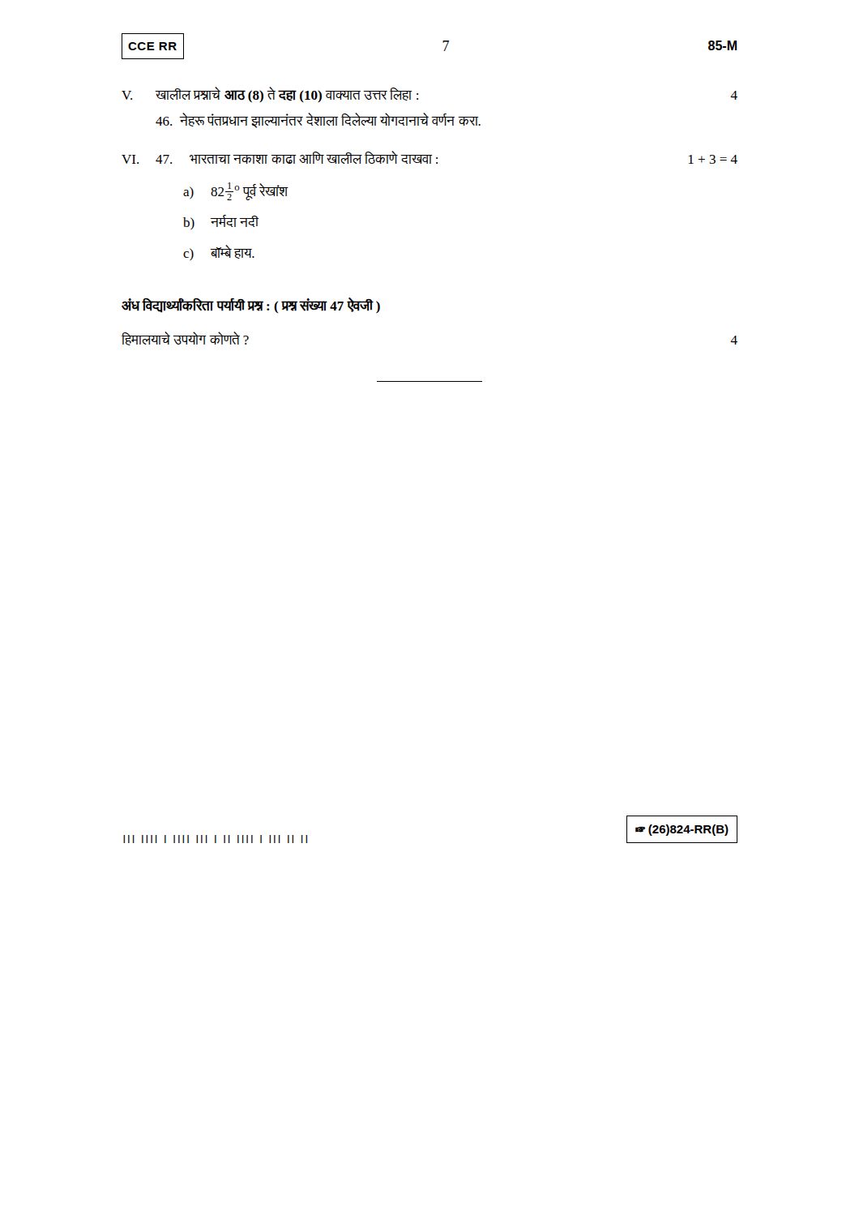CCE RR 7 85-M
| V. | खालील प्रश्नाचे आठ (8) ते दहा (10) वाक्यात उत्तर लिहा : | 4 |
| | 46. नेहरू पंतप्रधान झाल्यानंतर देशाला दिलेल्या योगदानाचे वर्णन करा. | |
| VI. | / 47. / भारताचा नकाशा काढा आणि खालील ठिकाणे दाखवा : / a) 82 1 2 o पूर्व रेखांश b) नर्मदा नदी c) बॉम्बे हाय. | 1 + 3 = 4 |
अंध विद्यार्थ्यांकरिता पर्यायी प्रश्न : ( प्रश्न संख्या 47 ऐवजी )
हिमालयाचे उपयोग कोणते ? 4
||| |||| | |||| ||| | || |||| | ||| || |||| | || ||| |||| | |||
☞(26)824-RR(B)